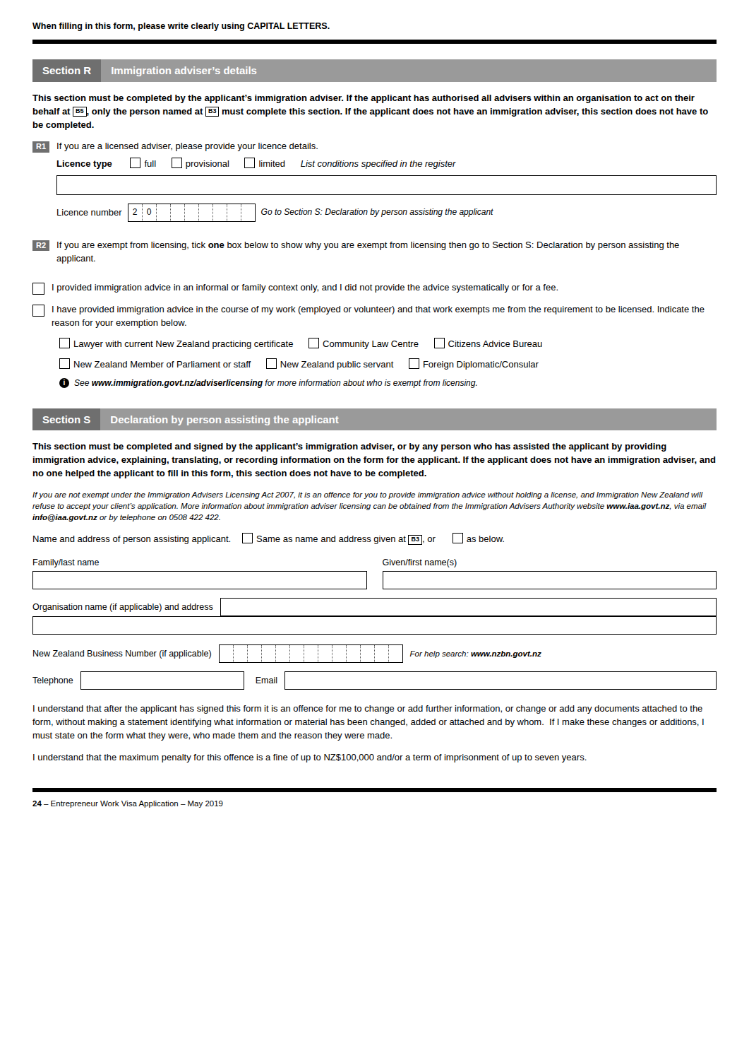When filling in this form, please write clearly using CAPITAL LETTERS.
Section R
Immigration adviser’s details
This section must be completed by the applicant’s immigration adviser. If the applicant has authorised all advisers within an organisation to act on their behalf at B5, only the person named at B3 must complete this section. If the applicant does not have an immigration adviser, this section does not have to be completed.
R1
If you are a licensed adviser, please provide your licence details.
Licence type full provisional limited List conditions specified in the register
Licence number
20
Go to Section S: Declaration by person assisting the applicant
R2
If you are exempt from licensing, tick one box below to show why you are exempt from licensing then go to Section S: Declaration by person assisting the applicant.
I provided immigration advice in an informal or family context only, and I did not provide the advice systematically or for a fee.
I have provided immigration advice in the course of my work (employed or volunteer) and that work exempts me from the requirement to be licensed. Indicate the reason for your exemption below.
Lawyer with current New Zealand practicing certificate Community Law Centre Citizens Advice Bureau
New Zealand Member of Parliament or staff New Zealand public servant Foreign Diplomatic/Consular
i See www.immigration.govt.nz/adviserlicensing for more information about who is exempt from licensing.
Section S
Declaration by person assisting the applicant
This section must be completed and signed by the applicant’s immigration adviser, or by any person who has assisted the applicant by providing immigration advice, explaining, translating, or recording information on the form for the applicant. If the applicant does not have an immigration adviser, and no one helped the applicant to fill in this form, this section does not have to be completed.
If you are not exempt under the Immigration Advisers Licensing Act 2007, it is an offence for you to provide immigration advice without holding a license, and Immigration New Zealand will refuse to accept your client’s application. More information about immigration adviser licensing can be obtained from the Immigration Advisers Authority website www.iaa.govt.nz, via email info@iaa.govt.nz or by telephone on 0508 422 422.
Name and address of person assisting applicant. Same as name and address given at B3, or as below.
Family/last name
Given/first name(s)
Organisation name (if applicable) and address
New Zealand Business Number (if applicable)
For help search: www.nzbn.govt.nz
Telephone
Email
I understand that after the applicant has signed this form it is an offence for me to change or add further information, or change or add any documents attached to the form, without making a statement identifying what information or material has been changed, added or attached and by whom. If I make these changes or additions, I must state on the form what they were, who made them and the reason they were made.
I understand that the maximum penalty for this offence is a fine of up to NZ$100,000 and/or a term of imprisonment of up to seven years.
24 – Entrepreneur Work Visa Application – May 2019